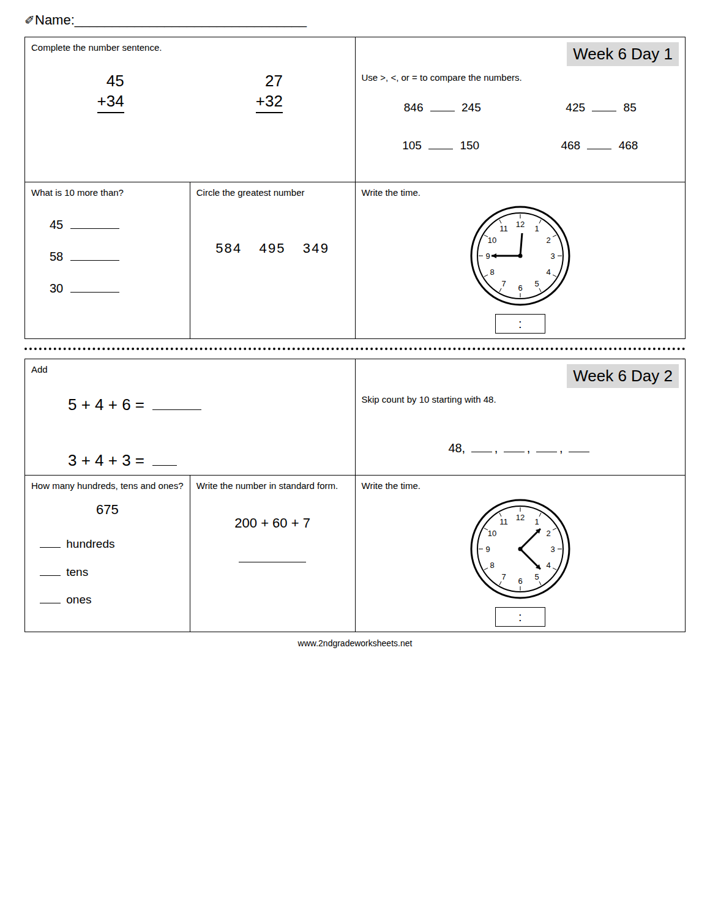✐Name:_______________________________
| Complete the number sentence. 45 +34 27 +32 | Week 6 Day 1 Use >, <, or = to compare the numbers. 846 245 425 85 105 150 468 468 |
| What is 10 more than? 45 58 30 | Circle the greatest number 584 495 349 | Write the time. 12 1 2 3 4 5 6 7 8 9 10 11 : |
| Add 5 + 4 + 6 = 3 + 4 + 3 = | Week 6 Day 2 Skip count by 10 starting with 48. 48, , , , |
| How many hundreds, tens and ones? 675 hundreds tens ones | Write the number in standard form. 200 + 60 + 7 | Write the time. 12 1 2 3 4 5 6 7 8 9 10 11 : |
www.2ndgradeworksheets.net